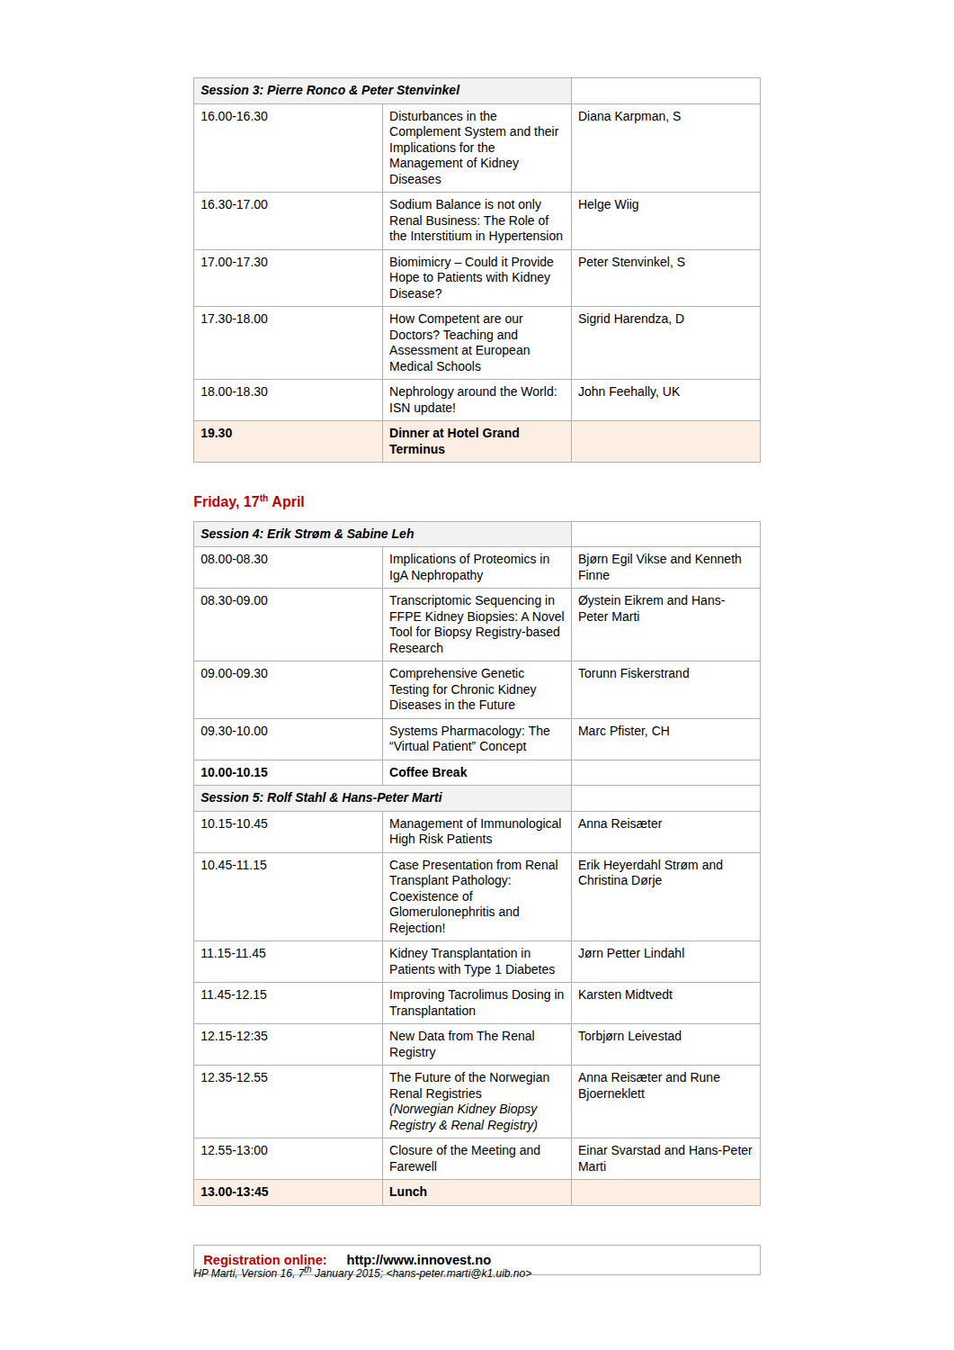| Session 3: Pierre Ronco & Peter Stenvinkel | |
| 16.00-16.30 | Disturbances in the Complement System and their Implications for the Management of Kidney Diseases | Diana Karpman, S |
| 16.30-17.00 | Sodium Balance is not only Renal Business: The Role of the Interstitium in Hypertension | Helge Wiig |
| 17.00-17.30 | Biomimicry – Could it Provide Hope to Patients with Kidney Disease? | Peter Stenvinkel, S |
| 17.30-18.00 | How Competent are our Doctors? Teaching and Assessment at European Medical Schools | Sigrid Harendza, D |
| 18.00-18.30 | Nephrology around the World: ISN update! | John Feehally, UK |
| 19.30 | Dinner at Hotel Grand Terminus | |
Friday, 17th April
| Session 4: Erik Strøm & Sabine Leh | |
| 08.00-08.30 | Implications of Proteomics in IgA Nephropathy | Bjørn Egil Vikse and Kenneth Finne |
| 08.30-09.00 | Transcriptomic Sequencing in FFPE Kidney Biopsies: A Novel Tool for Biopsy Registry-based Research | Øystein Eikrem and Hans-Peter Marti |
| 09.00-09.30 | Comprehensive Genetic Testing for Chronic Kidney Diseases in the Future | Torunn Fiskerstrand |
| 09.30-10.00 | Systems Pharmacology: The “Virtual Patient” Concept | Marc Pfister, CH |
| 10.00-10.15 | Coffee Break | |
| Session 5: Rolf Stahl & Hans-Peter Marti | |
| 10.15-10.45 | Management of Immunological High Risk Patients | Anna Reisæter |
| 10.45-11.15 | Case Presentation from Renal Transplant Pathology: Coexistence of Glomerulonephritis and Rejection! | Erik Heyerdahl Strøm and Christina Dørje |
| 11.15-11.45 | Kidney Transplantation in Patients with Type 1 Diabetes | Jørn Petter Lindahl |
| 11.45-12.15 | Improving Tacrolimus Dosing in Transplantation | Karsten Midtvedt |
| 12.15-12:35 | New Data from The Renal Registry | Torbjørn Leivestad |
| 12.35-12.55 | The Future of the Norwegian Renal Registries (Norwegian Kidney Biopsy Registry & Renal Registry) | Anna Reisæter and Rune Bjoerneklett |
| 12.55-13:00 | Closure of the Meeting and Farewell | Einar Svarstad and Hans-Peter Marti |
| 13.00-13:45 | Lunch | |
Registration online: http://www.innovest.no
HP Marti, Version 16, 7th January 2015; <hans-peter.marti@k1.uib.no>